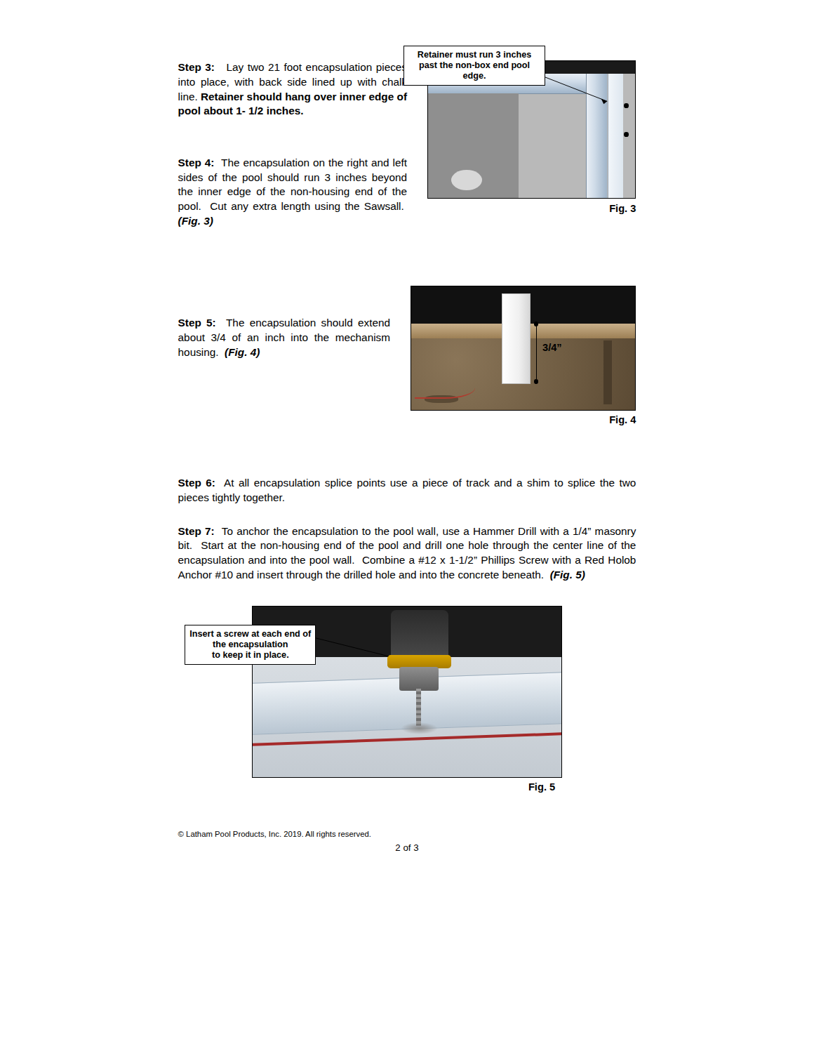Step 3: Lay two 21 foot encapsulation pieces into place, with back side lined up with chalk line. Retainer should hang over inner edge of pool about 1- 1/2 inches.
Step 4: The encapsulation on the right and left sides of the pool should run 3 inches beyond the inner edge of the non-housing end of the pool. Cut any extra length using the Sawsall. (Fig. 3)
Retainer must run 3 inches past the non-box end pool edge.
Fig. 3
Step 5: The encapsulation should extend about 3/4 of an inch into the mechanism housing. (Fig. 4)
3/4”
Fig. 4
Step 6: At all encapsulation splice points use a piece of track and a shim to splice the two pieces tightly together.
Step 7: To anchor the encapsulation to the pool wall, use a Hammer Drill with a 1/4” masonry bit. Start at the non-housing end of the pool and drill one hole through the center line of the encapsulation and into the pool wall. Combine a #12 x 1-1/2” Phillips Screw with a Red Holob Anchor #10 and insert through the drilled hole and into the concrete beneath. (Fig. 5)
Insert a screw at each end of the encapsulation
to keep it in place.
Fig. 5
© Latham Pool Products, Inc. 2019. All rights reserved.
2 of 3